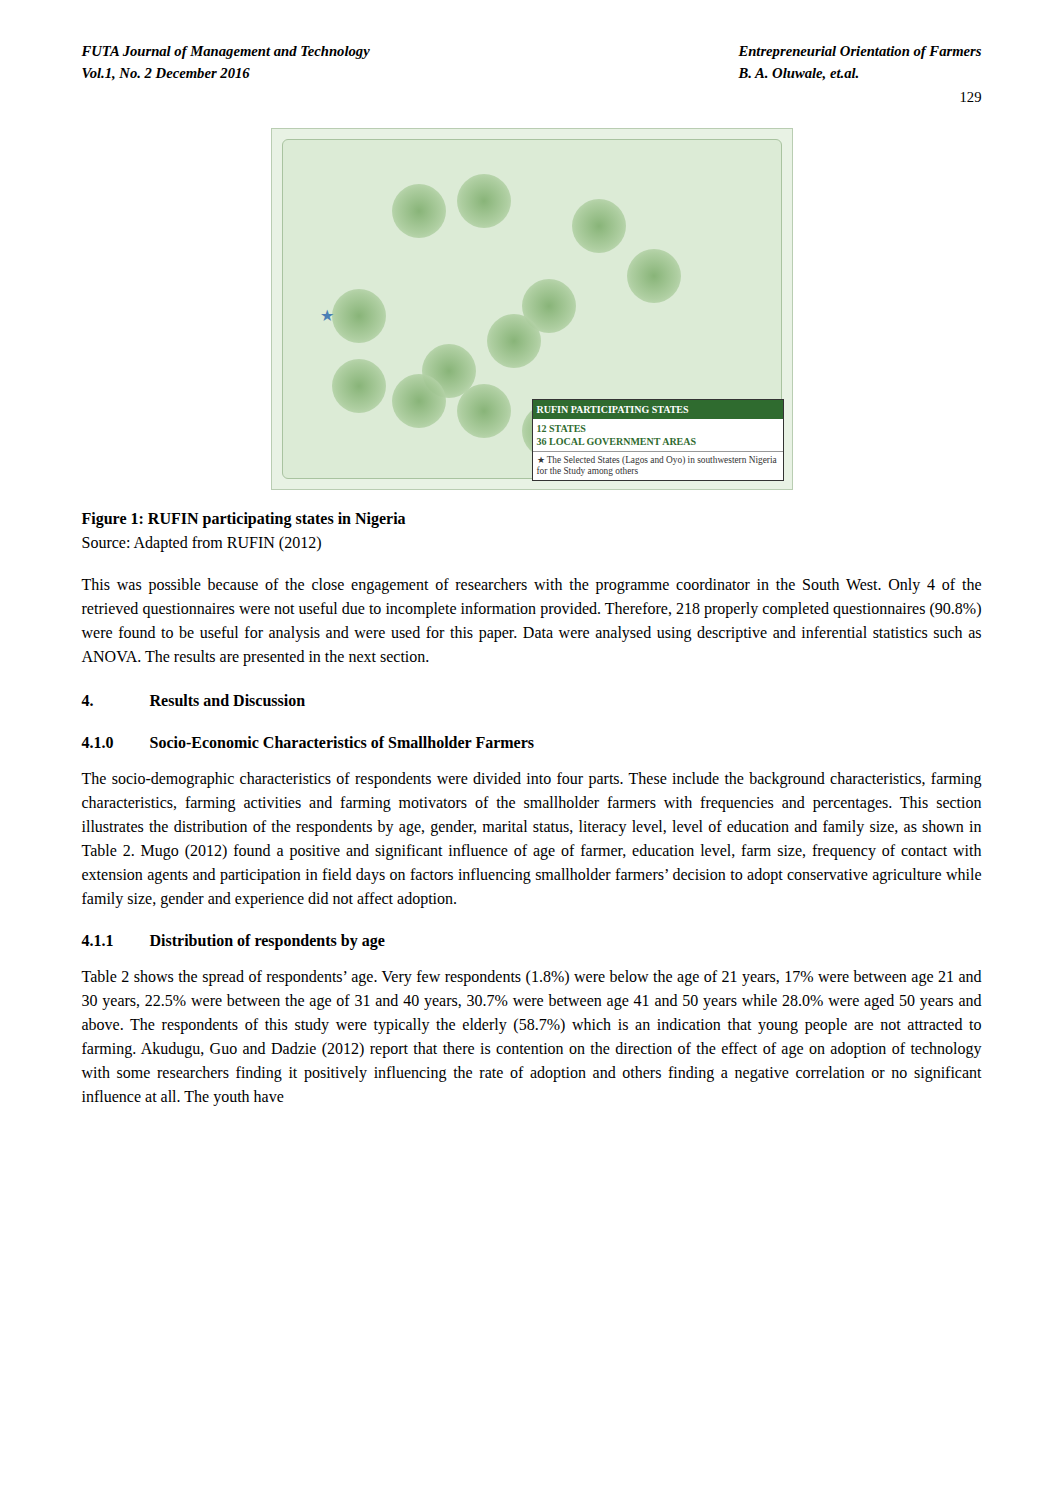FUTA Journal of Management and Technology
Vol.1, No. 2 December 2016
Entrepreneurial Orientation of Farmers
B. A. Oluwale, et.al.
129
★
RUFIN PARTICIPATING STATES
12 STATES
36 LOCAL GOVERNMENT AREAS
★ The Selected States (Lagos and Oyo) in southwestern Nigeria for the Study among others
Figure 1: RUFIN participating states in Nigeria
Source: Adapted from RUFIN (2012)
This was possible because of the close engagement of researchers with the programme coordinator in the South West. Only 4 of the retrieved questionnaires were not useful due to incomplete information provided. Therefore, 218 properly completed questionnaires (90.8%) were found to be useful for analysis and were used for this paper. Data were analysed using descriptive and inferential statistics such as ANOVA. The results are presented in the next section.
4. Results and Discussion
4.1.0 Socio-Economic Characteristics of Smallholder Farmers
The socio-demographic characteristics of respondents were divided into four parts. These include the background characteristics, farming characteristics, farming activities and farming motivators of the smallholder farmers with frequencies and percentages. This section illustrates the distribution of the respondents by age, gender, marital status, literacy level, level of education and family size, as shown in Table 2. Mugo (2012) found a positive and significant influence of age of farmer, education level, farm size, frequency of contact with extension agents and participation in field days on factors influencing smallholder farmers’ decision to adopt conservative agriculture while family size, gender and experience did not affect adoption.
4.1.1 Distribution of respondents by age
Table 2 shows the spread of respondents’ age. Very few respondents (1.8%) were below the age of 21 years, 17% were between age 21 and 30 years, 22.5% were between the age of 31 and 40 years, 30.7% were between age 41 and 50 years while 28.0% were aged 50 years and above. The respondents of this study were typically the elderly (58.7%) which is an indication that young people are not attracted to farming. Akudugu, Guo and Dadzie (2012) report that there is contention on the direction of the effect of age on adoption of technology with some researchers finding it positively influencing the rate of adoption and others finding a negative correlation or no significant influence at all. The youth have